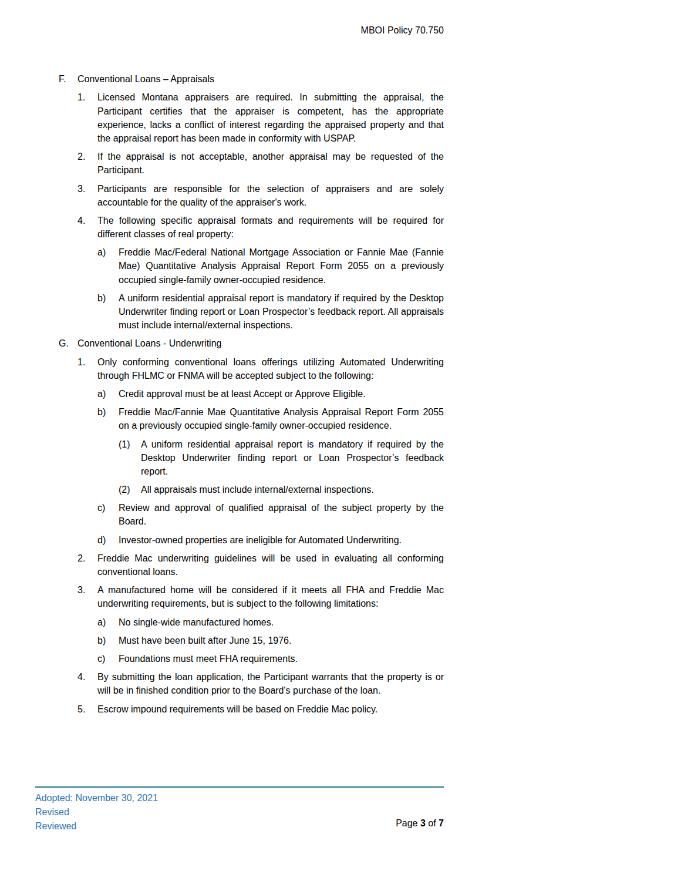MBOI Policy 70.750
F. Conventional Loans – Appraisals
Licensed Montana appraisers are required. In submitting the appraisal, the Participant certifies that the appraiser is competent, has the appropriate experience, lacks a conflict of interest regarding the appraised property and that the appraisal report has been made in conformity with USPAP.
If the appraisal is not acceptable, another appraisal may be requested of the Participant.
Participants are responsible for the selection of appraisers and are solely accountable for the quality of the appraiser's work.
The following specific appraisal formats and requirements will be required for different classes of real property:
Freddie Mac/Federal National Mortgage Association or Fannie Mae (Fannie Mae) Quantitative Analysis Appraisal Report Form 2055 on a previously occupied single-family owner-occupied residence.
A uniform residential appraisal report is mandatory if required by the Desktop Underwriter finding report or Loan Prospector’s feedback report. All appraisals must include internal/external inspections.
G. Conventional Loans - Underwriting
Only conforming conventional loans offerings utilizing Automated Underwriting through FHLMC or FNMA will be accepted subject to the following:
Credit approval must be at least Accept or Approve Eligible.
Freddie Mac/Fannie Mae Quantitative Analysis Appraisal Report Form 2055 on a previously occupied single-family owner-occupied residence.
A uniform residential appraisal report is mandatory if required by the Desktop Underwriter finding report or Loan Prospector’s feedback report.
All appraisals must include internal/external inspections.
Review and approval of qualified appraisal of the subject property by the Board.
Investor-owned properties are ineligible for Automated Underwriting.
Freddie Mac underwriting guidelines will be used in evaluating all conforming conventional loans.
A manufactured home will be considered if it meets all FHA and Freddie Mac underwriting requirements, but is subject to the following limitations:
No single-wide manufactured homes.
Must have been built after June 15, 1976.
Foundations must meet FHA requirements.
By submitting the loan application, the Participant warrants that the property is or will be in finished condition prior to the Board's purchase of the loan.
Escrow impound requirements will be based on Freddie Mac policy.
Adopted: November 30, 2021
Revised
Reviewed
Page 3 of 7